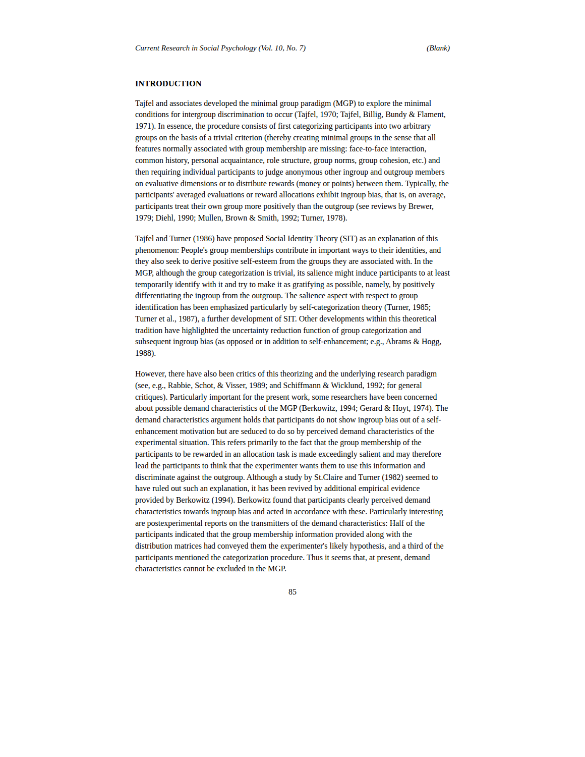Current Research in Social Psychology (Vol. 10, No. 7) (Blank)
INTRODUCTION
Tajfel and associates developed the minimal group paradigm (MGP) to explore the minimal conditions for intergroup discrimination to occur (Tajfel, 1970; Tajfel, Billig, Bundy & Flament, 1971). In essence, the procedure consists of first categorizing participants into two arbitrary groups on the basis of a trivial criterion (thereby creating minimal groups in the sense that all features normally associated with group membership are missing: face-to-face interaction, common history, personal acquaintance, role structure, group norms, group cohesion, etc.) and then requiring individual participants to judge anonymous other ingroup and outgroup members on evaluative dimensions or to distribute rewards (money or points) between them. Typically, the participants' averaged evaluations or reward allocations exhibit ingroup bias, that is, on average, participants treat their own group more positively than the outgroup (see reviews by Brewer, 1979; Diehl, 1990; Mullen, Brown & Smith, 1992; Turner, 1978).
Tajfel and Turner (1986) have proposed Social Identity Theory (SIT) as an explanation of this phenomenon: People's group memberships contribute in important ways to their identities, and they also seek to derive positive self-esteem from the groups they are associated with. In the MGP, although the group categorization is trivial, its salience might induce participants to at least temporarily identify with it and try to make it as gratifying as possible, namely, by positively differentiating the ingroup from the outgroup. The salience aspect with respect to group identification has been emphasized particularly by self-categorization theory (Turner, 1985; Turner et al., 1987), a further development of SIT. Other developments within this theoretical tradition have highlighted the uncertainty reduction function of group categorization and subsequent ingroup bias (as opposed or in addition to self-enhancement; e.g., Abrams & Hogg, 1988).
However, there have also been critics of this theorizing and the underlying research paradigm (see, e.g., Rabbie, Schot, & Visser, 1989; and Schiffmann & Wicklund, 1992; for general critiques). Particularly important for the present work, some researchers have been concerned about possible demand characteristics of the MGP (Berkowitz, 1994; Gerard & Hoyt, 1974). The demand characteristics argument holds that participants do not show ingroup bias out of a self-enhancement motivation but are seduced to do so by perceived demand characteristics of the experimental situation. This refers primarily to the fact that the group membership of the participants to be rewarded in an allocation task is made exceedingly salient and may therefore lead the participants to think that the experimenter wants them to use this information and discriminate against the outgroup. Although a study by St.Claire and Turner (1982) seemed to have ruled out such an explanation, it has been revived by additional empirical evidence provided by Berkowitz (1994). Berkowitz found that participants clearly perceived demand characteristics towards ingroup bias and acted in accordance with these. Particularly interesting are postexperimental reports on the transmitters of the demand characteristics: Half of the participants indicated that the group membership information provided along with the distribution matrices had conveyed them the experimenter's likely hypothesis, and a third of the participants mentioned the categorization procedure. Thus it seems that, at present, demand characteristics cannot be excluded in the MGP.
85